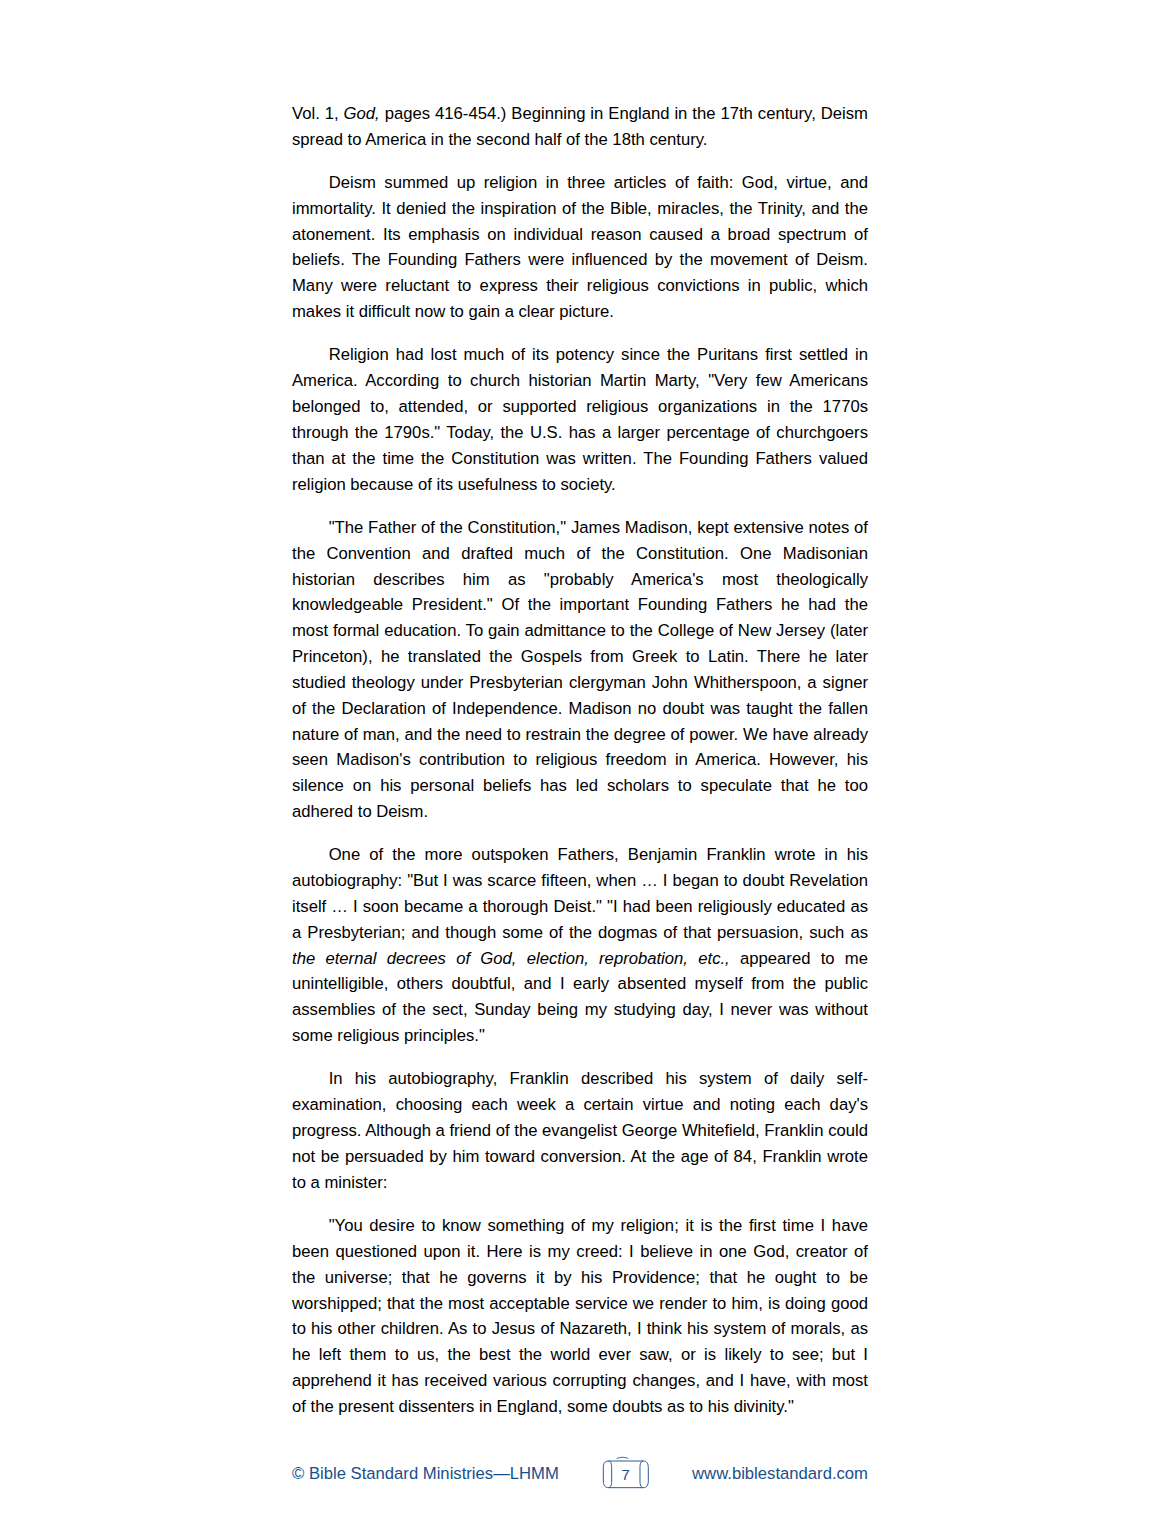Vol. 1, God, pages 416-454.) Beginning in England in the 17th century, Deism spread to America in the second half of the 18th century.
Deism summed up religion in three articles of faith: God, virtue, and immortality. It denied the inspiration of the Bible, miracles, the Trinity, and the atonement. Its emphasis on individual reason caused a broad spectrum of beliefs. The Founding Fathers were influenced by the movement of Deism. Many were reluctant to express their religious convictions in public, which makes it difficult now to gain a clear picture.
Religion had lost much of its potency since the Puritans first settled in America. According to church historian Martin Marty, "Very few Americans belonged to, attended, or supported religious organizations in the 1770s through the 1790s." Today, the U.S. has a larger percentage of churchgoers than at the time the Constitution was written. The Founding Fathers valued religion because of its usefulness to society.
"The Father of the Constitution," James Madison, kept extensive notes of the Convention and drafted much of the Constitution. One Madisonian historian describes him as "probably America's most theologically knowledgeable President." Of the important Founding Fathers he had the most formal education. To gain admittance to the College of New Jersey (later Princeton), he translated the Gospels from Greek to Latin. There he later studied theology under Presbyterian clergyman John Whitherspoon, a signer of the Declaration of Independence. Madison no doubt was taught the fallen nature of man, and the need to restrain the degree of power. We have already seen Madison's contribution to religious freedom in America. However, his silence on his personal beliefs has led scholars to speculate that he too adhered to Deism.
One of the more outspoken Fathers, Benjamin Franklin wrote in his autobiography: "But I was scarce fifteen, when … I began to doubt Revelation itself … I soon became a thorough Deist." "I had been religiously educated as a Presbyterian; and though some of the dogmas of that persuasion, such as the eternal decrees of God, election, reprobation, etc., appeared to me unintelligible, others doubtful, and I early absented myself from the public assemblies of the sect, Sunday being my studying day, I never was without some religious principles."
In his autobiography, Franklin described his system of daily self-examination, choosing each week a certain virtue and noting each day's progress. Although a friend of the evangelist George Whitefield, Franklin could not be persuaded by him toward conversion. At the age of 84, Franklin wrote to a minister:
"You desire to know something of my religion; it is the first time I have been questioned upon it. Here is my creed: I believe in one God, creator of the universe; that he governs it by his Providence; that he ought to be worshipped; that the most acceptable service we render to him, is doing good to his other children. As to Jesus of Nazareth, I think his system of morals, as he left them to us, the best the world ever saw, or is likely to see; but I apprehend it has received various corrupting changes, and I have, with most of the present dissenters in England, some doubts as to his divinity."
© Bible Standard Ministries—LHMM
7
www.biblestandard.com